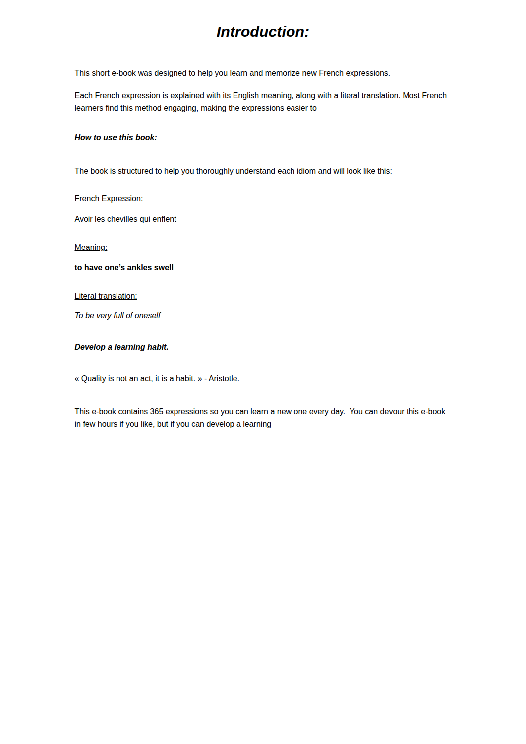Introduction:
This short e-book was designed to help you learn and memorize new French expressions.
Each French expression is explained with its English meaning, along with a literal translation. Most French learners find this method engaging, making the expressions easier to
How to use this book:
The book is structured to help you thoroughly understand each idiom and will look like this:
French Expression:
Avoir les chevilles qui enflent
Meaning:
to have one’s ankles swell
Literal translation:
To be very full of oneself
Develop a learning habit.
« Quality is not an act, it is a habit. » - Aristotle.
This e-book contains 365 expressions so you can learn a new one every day. You can devour this e-book in few hours if you like, but if you can develop a learning